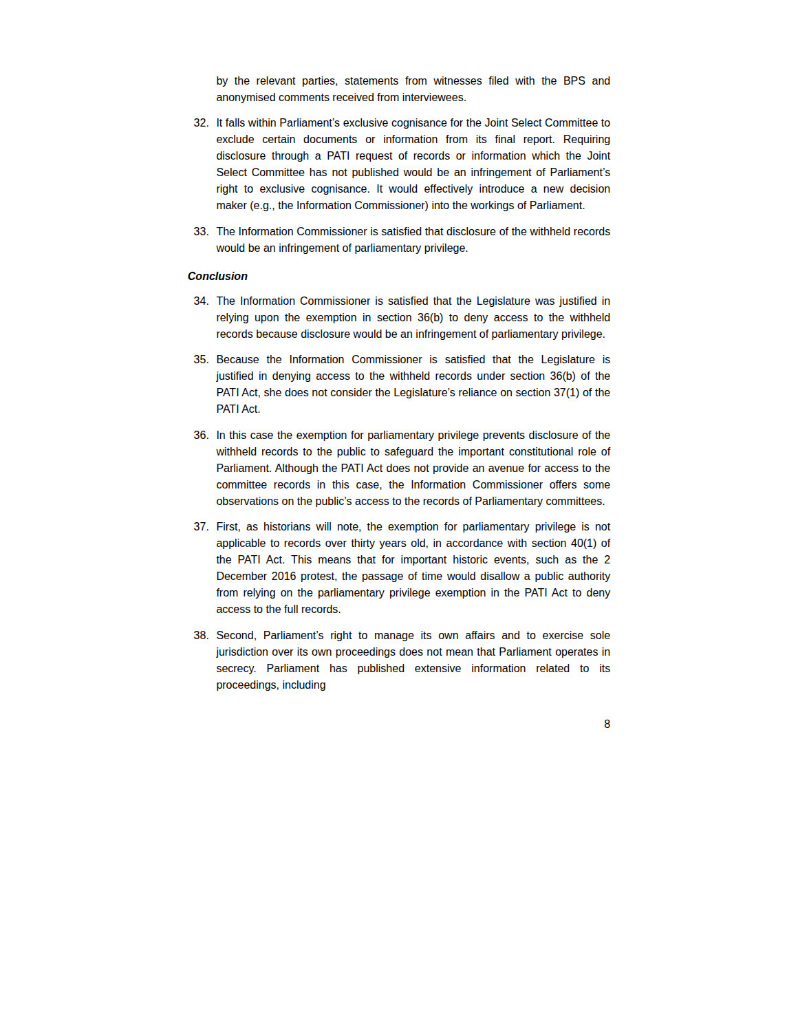by the relevant parties, statements from witnesses filed with the BPS and anonymised comments received from interviewees.
32. It falls within Parliament’s exclusive cognisance for the Joint Select Committee to exclude certain documents or information from its final report. Requiring disclosure through a PATI request of records or information which the Joint Select Committee has not published would be an infringement of Parliament’s right to exclusive cognisance. It would effectively introduce a new decision maker (e.g., the Information Commissioner) into the workings of Parliament.
33. The Information Commissioner is satisfied that disclosure of the withheld records would be an infringement of parliamentary privilege.
Conclusion
34. The Information Commissioner is satisfied that the Legislature was justified in relying upon the exemption in section 36(b) to deny access to the withheld records because disclosure would be an infringement of parliamentary privilege.
35. Because the Information Commissioner is satisfied that the Legislature is justified in denying access to the withheld records under section 36(b) of the PATI Act, she does not consider the Legislature’s reliance on section 37(1) of the PATI Act.
36. In this case the exemption for parliamentary privilege prevents disclosure of the withheld records to the public to safeguard the important constitutional role of Parliament. Although the PATI Act does not provide an avenue for access to the committee records in this case, the Information Commissioner offers some observations on the public’s access to the records of Parliamentary committees.
37. First, as historians will note, the exemption for parliamentary privilege is not applicable to records over thirty years old, in accordance with section 40(1) of the PATI Act. This means that for important historic events, such as the 2 December 2016 protest, the passage of time would disallow a public authority from relying on the parliamentary privilege exemption in the PATI Act to deny access to the full records.
38. Second, Parliament’s right to manage its own affairs and to exercise sole jurisdiction over its own proceedings does not mean that Parliament operates in secrecy. Parliament has published extensive information related to its proceedings, including
8